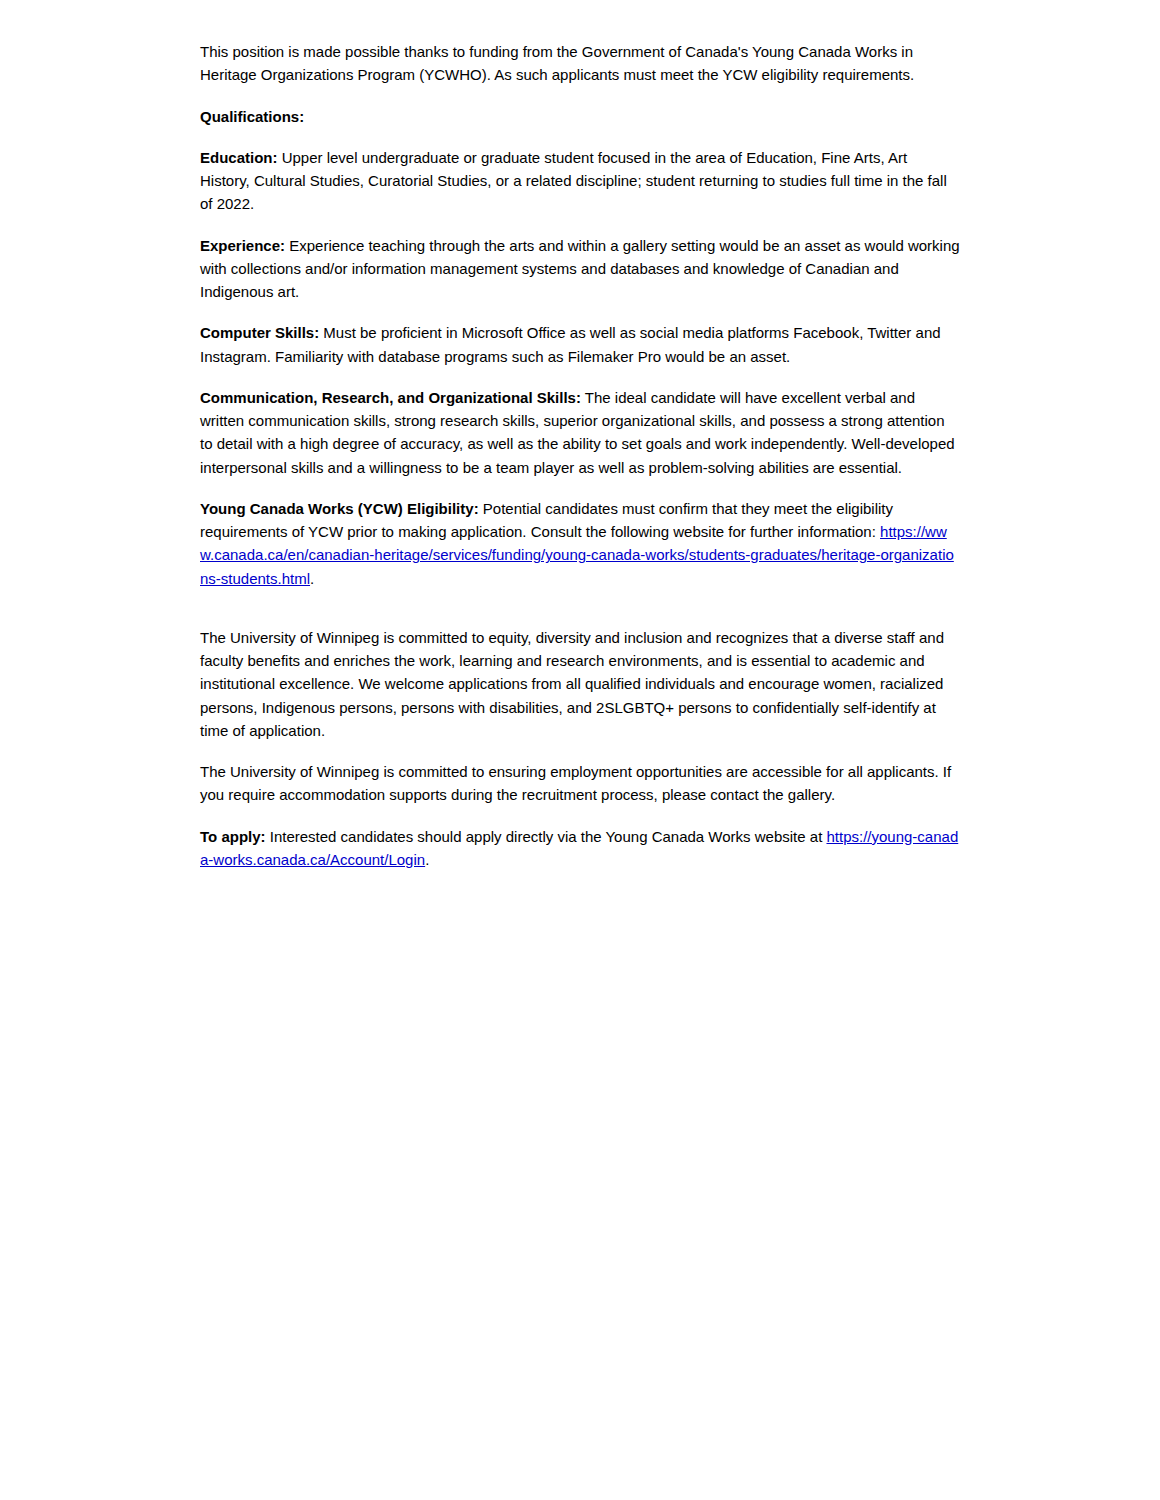This position is made possible thanks to funding from the Government of Canada's Young Canada Works in Heritage Organizations Program (YCWHO). As such applicants must meet the YCW eligibility requirements.
Qualifications:
Education: Upper level undergraduate or graduate student focused in the area of Education, Fine Arts, Art History, Cultural Studies, Curatorial Studies, or a related discipline; student returning to studies full time in the fall of 2022.
Experience: Experience teaching through the arts and within a gallery setting would be an asset as would working with collections and/or information management systems and databases and knowledge of Canadian and Indigenous art.
Computer Skills: Must be proficient in Microsoft Office as well as social media platforms Facebook, Twitter and Instagram. Familiarity with database programs such as Filemaker Pro would be an asset.
Communication, Research, and Organizational Skills: The ideal candidate will have excellent verbal and written communication skills, strong research skills, superior organizational skills, and possess a strong attention to detail with a high degree of accuracy, as well as the ability to set goals and work independently. Well-developed interpersonal skills and a willingness to be a team player as well as problem-solving abilities are essential.
Young Canada Works (YCW) Eligibility: Potential candidates must confirm that they meet the eligibility requirements of YCW prior to making application. Consult the following website for further information: https://www.canada.ca/en/canadian-heritage/services/funding/young-canada-works/students-graduates/heritage-organizations-students.html.
The University of Winnipeg is committed to equity, diversity and inclusion and recognizes that a diverse staff and faculty benefits and enriches the work, learning and research environments, and is essential to academic and institutional excellence. We welcome applications from all qualified individuals and encourage women, racialized persons, Indigenous persons, persons with disabilities, and 2SLGBTQ+ persons to confidentially self-identify at time of application.
The University of Winnipeg is committed to ensuring employment opportunities are accessible for all applicants. If you require accommodation supports during the recruitment process, please contact the gallery.
To apply: Interested candidates should apply directly via the Young Canada Works website at https://young-canada-works.canada.ca/Account/Login.